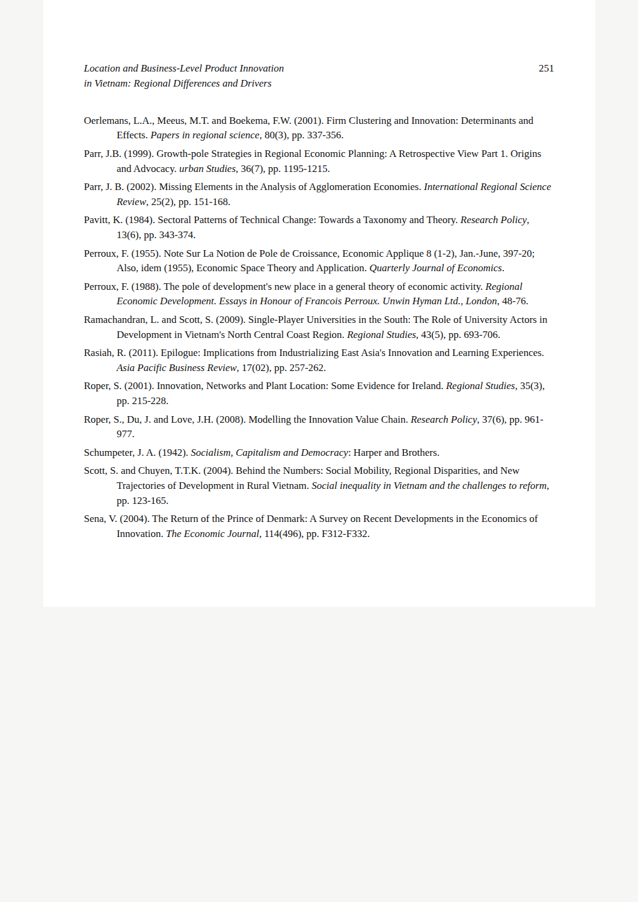Location and Business-Level Product Innovation
in Vietnam: Regional Differences and Drivers
251
Oerlemans, L.A., Meeus, M.T. and Boekema, F.W. (2001). Firm Clustering and Innovation: Determinants and Effects. Papers in regional science, 80(3), pp. 337-356.
Parr, J.B. (1999). Growth-pole Strategies in Regional Economic Planning: A Retrospective View Part 1. Origins and Advocacy. urban Studies, 36(7), pp. 1195-1215.
Parr, J. B. (2002). Missing Elements in the Analysis of Agglomeration Economies. International Regional Science Review, 25(2), pp. 151-168.
Pavitt, K. (1984). Sectoral Patterns of Technical Change: Towards a Taxonomy and Theory. Research Policy, 13(6), pp. 343-374.
Perroux, F. (1955). Note Sur La Notion de Pole de Croissance, Economic Applique 8 (1-2), Jan.-June, 397-20; Also, idem (1955), Economic Space Theory and Application. Quarterly Journal of Economics.
Perroux, F. (1988). The pole of development's new place in a general theory of economic activity. Regional Economic Development. Essays in Honour of Francois Perroux. Unwin Hyman Ltd., London, 48-76.
Ramachandran, L. and Scott, S. (2009). Single-Player Universities in the South: The Role of University Actors in Development in Vietnam's North Central Coast Region. Regional Studies, 43(5), pp. 693-706.
Rasiah, R. (2011). Epilogue: Implications from Industrializing East Asia's Innovation and Learning Experiences. Asia Pacific Business Review, 17(02), pp. 257-262.
Roper, S. (2001). Innovation, Networks and Plant Location: Some Evidence for Ireland. Regional Studies, 35(3), pp. 215-228.
Roper, S., Du, J. and Love, J.H. (2008). Modelling the Innovation Value Chain. Research Policy, 37(6), pp. 961-977.
Schumpeter, J. A. (1942). Socialism, Capitalism and Democracy: Harper and Brothers.
Scott, S. and Chuyen, T.T.K. (2004). Behind the Numbers: Social Mobility, Regional Disparities, and New Trajectories of Development in Rural Vietnam. Social inequality in Vietnam and the challenges to reform, pp. 123-165.
Sena, V. (2004). The Return of the Prince of Denmark: A Survey on Recent Developments in the Economics of Innovation. The Economic Journal, 114(496), pp. F312-F332.